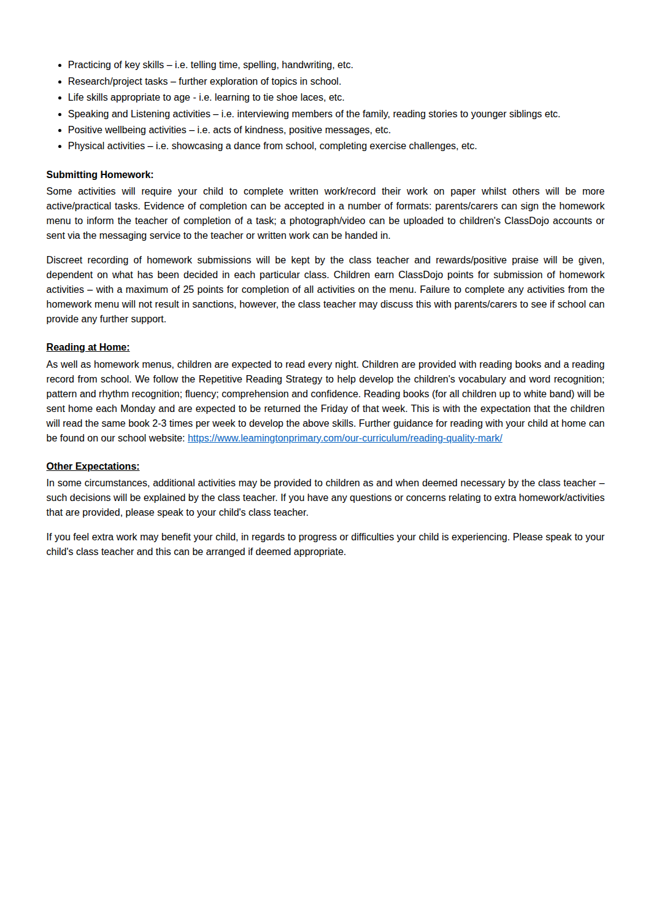Practicing of key skills – i.e. telling time, spelling, handwriting, etc.
Research/project tasks – further exploration of topics in school.
Life skills appropriate to age - i.e. learning to tie shoe laces, etc.
Speaking and Listening activities – i.e. interviewing members of the family, reading stories to younger siblings etc.
Positive wellbeing activities – i.e. acts of kindness, positive messages, etc.
Physical activities – i.e. showcasing a dance from school, completing exercise challenges, etc.
Submitting Homework:
Some activities will require your child to complete written work/record their work on paper whilst others will be more active/practical tasks. Evidence of completion can be accepted in a number of formats: parents/carers can sign the homework menu to inform the teacher of completion of a task; a photograph/video can be uploaded to children's ClassDojo accounts or sent via the messaging service to the teacher or written work can be handed in.
Discreet recording of homework submissions will be kept by the class teacher and rewards/positive praise will be given, dependent on what has been decided in each particular class. Children earn ClassDojo points for submission of homework activities – with a maximum of 25 points for completion of all activities on the menu. Failure to complete any activities from the homework menu will not result in sanctions, however, the class teacher may discuss this with parents/carers to see if school can provide any further support.
Reading at Home:
As well as homework menus, children are expected to read every night. Children are provided with reading books and a reading record from school. We follow the Repetitive Reading Strategy to help develop the children's vocabulary and word recognition; pattern and rhythm recognition; fluency; comprehension and confidence. Reading books (for all children up to white band) will be sent home each Monday and are expected to be returned the Friday of that week. This is with the expectation that the children will read the same book 2-3 times per week to develop the above skills. Further guidance for reading with your child at home can be found on our school website: https://www.leamingtonprimary.com/our-curriculum/reading-quality-mark/
Other Expectations:
In some circumstances, additional activities may be provided to children as and when deemed necessary by the class teacher – such decisions will be explained by the class teacher. If you have any questions or concerns relating to extra homework/activities that are provided, please speak to your child's class teacher.
If you feel extra work may benefit your child, in regards to progress or difficulties your child is experiencing. Please speak to your child's class teacher and this can be arranged if deemed appropriate.